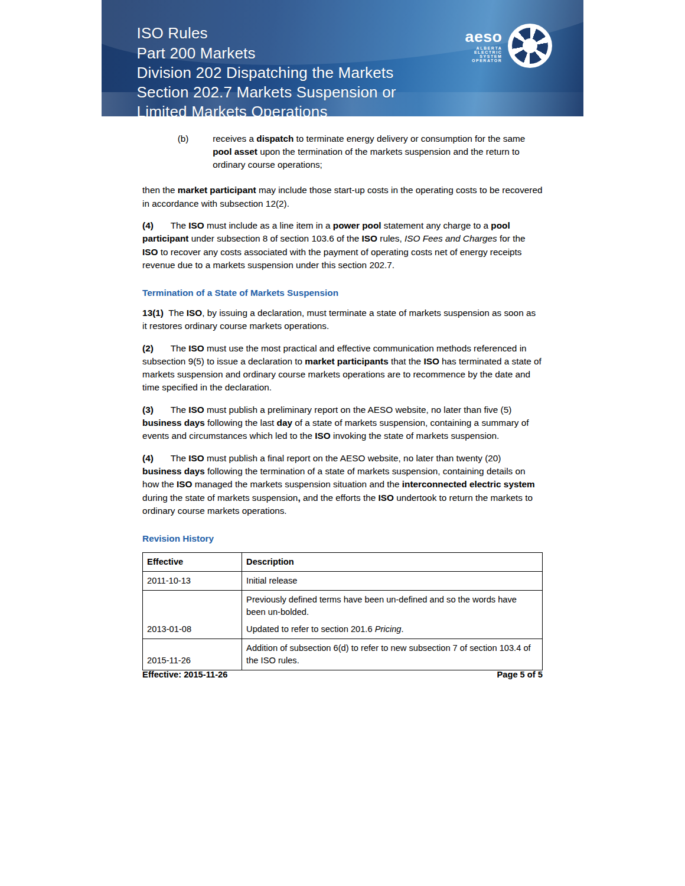ISO Rules
Part 200 Markets
Division 202 Dispatching the Markets
Section 202.7 Markets Suspension or Limited Markets Operations
aeso
ALBERTA
ELECTRIC
SYSTEM
OPERATOR
(b) receives a dispatch to terminate energy delivery or consumption for the same pool asset upon the termination of the markets suspension and the return to ordinary course operations;
then the market participant may include those start-up costs in the operating costs to be recovered in accordance with subsection 12(2).
(4) The ISO must include as a line item in a power pool statement any charge to a pool participant under subsection 8 of section 103.6 of the ISO rules, ISO Fees and Charges for the ISO to recover any costs associated with the payment of operating costs net of energy receipts revenue due to a markets suspension under this section 202.7.
Termination of a State of Markets Suspension
13(1) The ISO, by issuing a declaration, must terminate a state of markets suspension as soon as it restores ordinary course markets operations.
(2) The ISO must use the most practical and effective communication methods referenced in subsection 9(5) to issue a declaration to market participants that the ISO has terminated a state of markets suspension and ordinary course markets operations are to recommence by the date and time specified in the declaration.
(3) The ISO must publish a preliminary report on the AESO website, no later than five (5) business days following the last day of a state of markets suspension, containing a summary of events and circumstances which led to the ISO invoking the state of markets suspension.
(4) The ISO must publish a final report on the AESO website, no later than twenty (20) business days following the termination of a state of markets suspension, containing details on how the ISO managed the markets suspension situation and the interconnected electric system during the state of markets suspension, and the efforts the ISO undertook to return the markets to ordinary course markets operations.
Revision History
| Effective | Description |
| --- | --- |
| 2011-10-13 | Initial release |
| 2013-01-08 | Previously defined terms have been un-defined and so the words have been un-bolded. Updated to refer to section 201.6 Pricing . |
| 2015-11-26 | Addition of subsection 6(d) to refer to new subsection 7 of section 103.4 of the ISO rules. |
Effective: 2015-11-26 Page 5 of 5